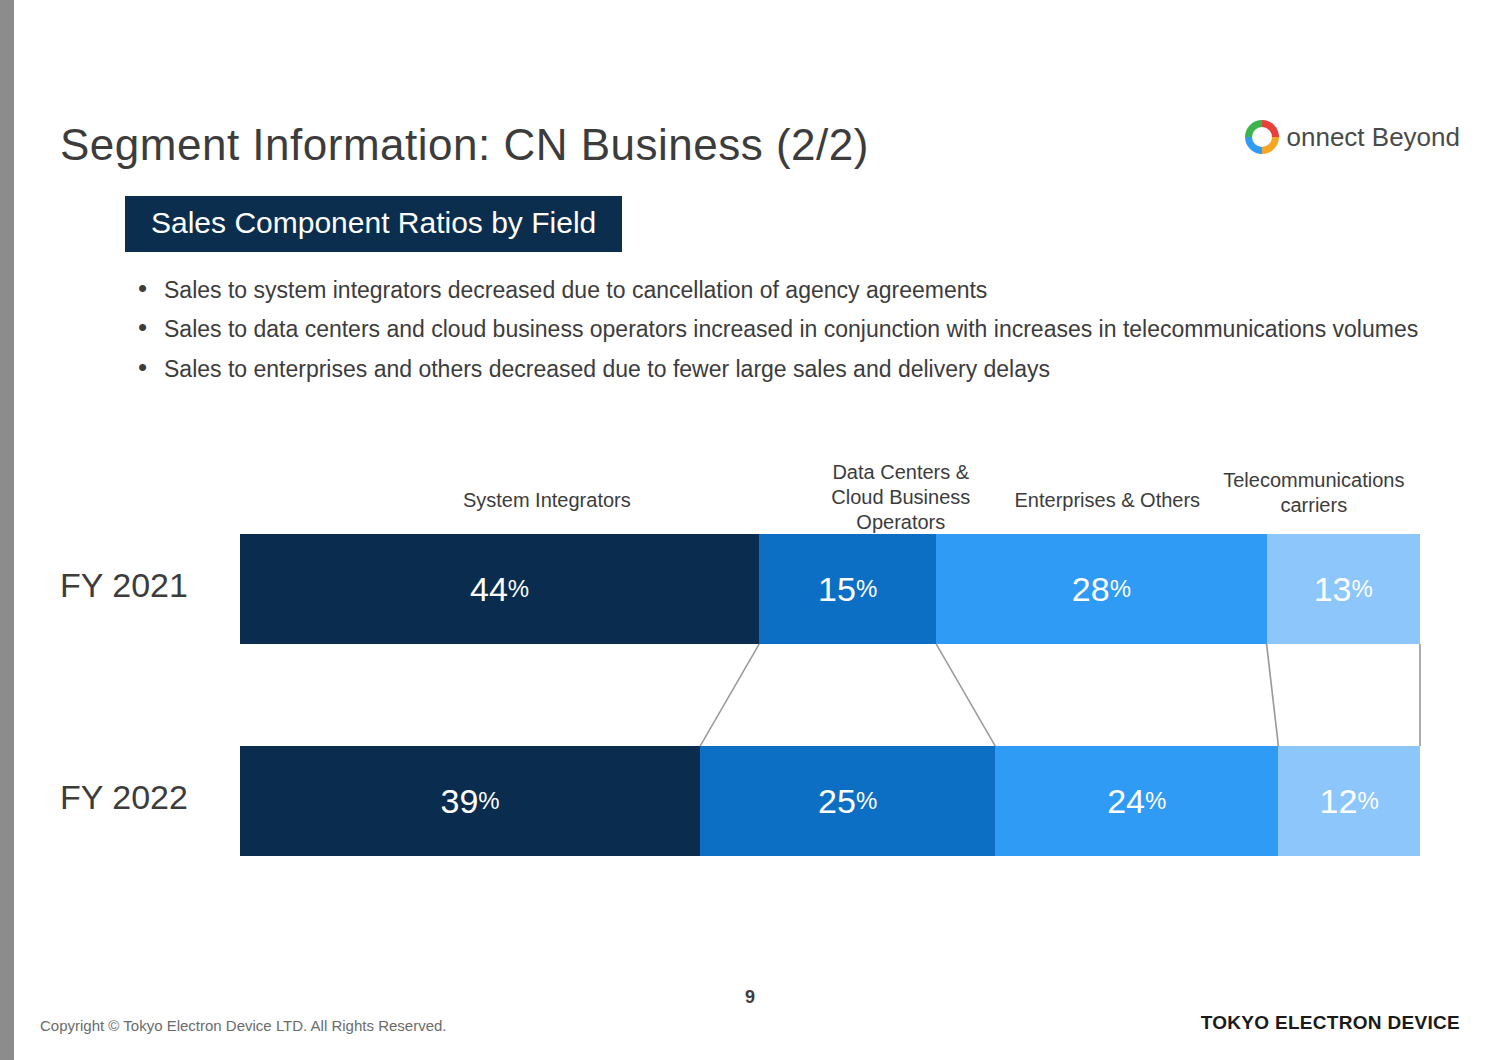Segment Information: CN Business (2/2)
onnect Beyond
Sales Component Ratios by Field
Sales to system integrators decreased due to cancellation of agency agreements
Sales to data centers and cloud business operators increased in conjunction with increases in telecommunications volumes
Sales to enterprises and others decreased due to fewer large sales and delivery delays
System Integrators Data Centers &
Cloud Business
Operators Enterprises & Others Telecommunications
carriers
FY 2021
44%
15%
28%
13%
FY 2022
39%
25%
24%
12%
Copyright © Tokyo Electron Device LTD. All Rights Reserved.
9
TOKYO ELECTRON DEVICE